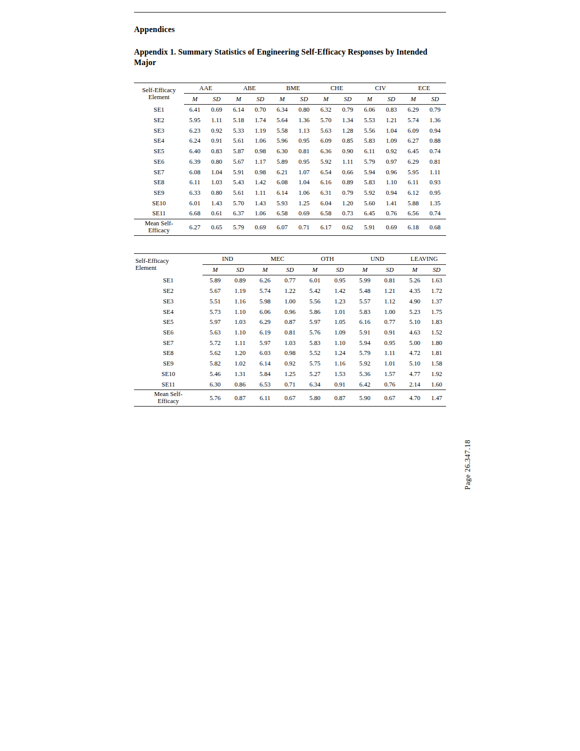Appendices
Appendix 1. Summary Statistics of Engineering Self-Efficacy Responses by Intended Major
| Self-Efficacy Element | AAE | ABE | BME | CHE | CIV | ECE |
| --- | --- | --- | --- | --- | --- | --- |
| M | SD | M | SD | M | SD | M | SD | M | SD | M | SD |
| SE1 | 6.41 | 0.69 | 6.14 | 0.70 | 6.34 | 0.80 | 6.32 | 0.79 | 6.06 | 0.83 | 6.29 | 0.79 |
| SE2 | 5.95 | 1.11 | 5.18 | 1.74 | 5.64 | 1.36 | 5.70 | 1.34 | 5.53 | 1.21 | 5.74 | 1.36 |
| SE3 | 6.23 | 0.92 | 5.33 | 1.19 | 5.58 | 1.13 | 5.63 | 1.28 | 5.56 | 1.04 | 6.09 | 0.94 |
| SE4 | 6.24 | 0.91 | 5.61 | 1.06 | 5.96 | 0.95 | 6.09 | 0.85 | 5.83 | 1.09 | 6.27 | 0.88 |
| SE5 | 6.40 | 0.83 | 5.87 | 0.98 | 6.30 | 0.81 | 6.36 | 0.90 | 6.11 | 0.92 | 6.45 | 0.74 |
| SE6 | 6.39 | 0.80 | 5.67 | 1.17 | 5.89 | 0.95 | 5.92 | 1.11 | 5.79 | 0.97 | 6.29 | 0.81 |
| SE7 | 6.08 | 1.04 | 5.91 | 0.98 | 6.21 | 1.07 | 6.54 | 0.66 | 5.94 | 0.96 | 5.95 | 1.11 |
| SE8 | 6.11 | 1.03 | 5.43 | 1.42 | 6.08 | 1.04 | 6.16 | 0.89 | 5.83 | 1.10 | 6.11 | 0.93 |
| SE9 | 6.33 | 0.80 | 5.61 | 1.11 | 6.14 | 1.06 | 6.31 | 0.79 | 5.92 | 0.94 | 6.12 | 0.95 |
| SE10 | 6.01 | 1.43 | 5.70 | 1.43 | 5.93 | 1.25 | 6.04 | 1.20 | 5.60 | 1.41 | 5.88 | 1.35 |
| SE11 | 6.68 | 0.61 | 6.37 | 1.06 | 6.58 | 0.69 | 6.58 | 0.73 | 6.45 | 0.76 | 6.56 | 0.74 |
| Mean Self- Efficacy | 6.27 | 0.65 | 5.79 | 0.69 | 6.07 | 0.71 | 6.17 | 0.62 | 5.91 | 0.69 | 6.18 | 0.68 |
| Self-Efficacy Element | IND | MEC | OTH | UND | LEAVING |
| --- | --- | --- | --- | --- | --- |
| M | SD | M | SD | M | SD | M | SD | M | SD |
| SE1 | 5.89 | 0.89 | 6.26 | 0.77 | 6.01 | 0.95 | 5.99 | 0.81 | 5.26 | 1.63 |
| SE2 | 5.67 | 1.19 | 5.74 | 1.22 | 5.42 | 1.42 | 5.48 | 1.21 | 4.35 | 1.72 |
| SE3 | 5.51 | 1.16 | 5.98 | 1.00 | 5.56 | 1.23 | 5.57 | 1.12 | 4.90 | 1.37 |
| SE4 | 5.73 | 1.10 | 6.06 | 0.96 | 5.86 | 1.01 | 5.83 | 1.00 | 5.23 | 1.75 |
| SE5 | 5.97 | 1.03 | 6.29 | 0.87 | 5.97 | 1.05 | 6.16 | 0.77 | 5.10 | 1.83 |
| SE6 | 5.63 | 1.10 | 6.19 | 0.81 | 5.76 | 1.09 | 5.91 | 0.91 | 4.63 | 1.52 |
| SE7 | 5.72 | 1.11 | 5.97 | 1.03 | 5.83 | 1.10 | 5.94 | 0.95 | 5.00 | 1.80 |
| SE8 | 5.62 | 1.20 | 6.03 | 0.98 | 5.52 | 1.24 | 5.79 | 1.11 | 4.72 | 1.81 |
| SE9 | 5.82 | 1.02 | 6.14 | 0.92 | 5.75 | 1.16 | 5.92 | 1.01 | 5.10 | 1.58 |
| SE10 | 5.46 | 1.31 | 5.84 | 1.25 | 5.27 | 1.53 | 5.36 | 1.57 | 4.77 | 1.92 |
| SE11 | 6.30 | 0.86 | 6.53 | 0.71 | 6.34 | 0.91 | 6.42 | 0.76 | 2.14 | 1.60 |
| Mean Self- Efficacy | 5.76 | 0.87 | 6.11 | 0.67 | 5.80 | 0.87 | 5.90 | 0.67 | 4.70 | 1.47 |
Page 26.347.18